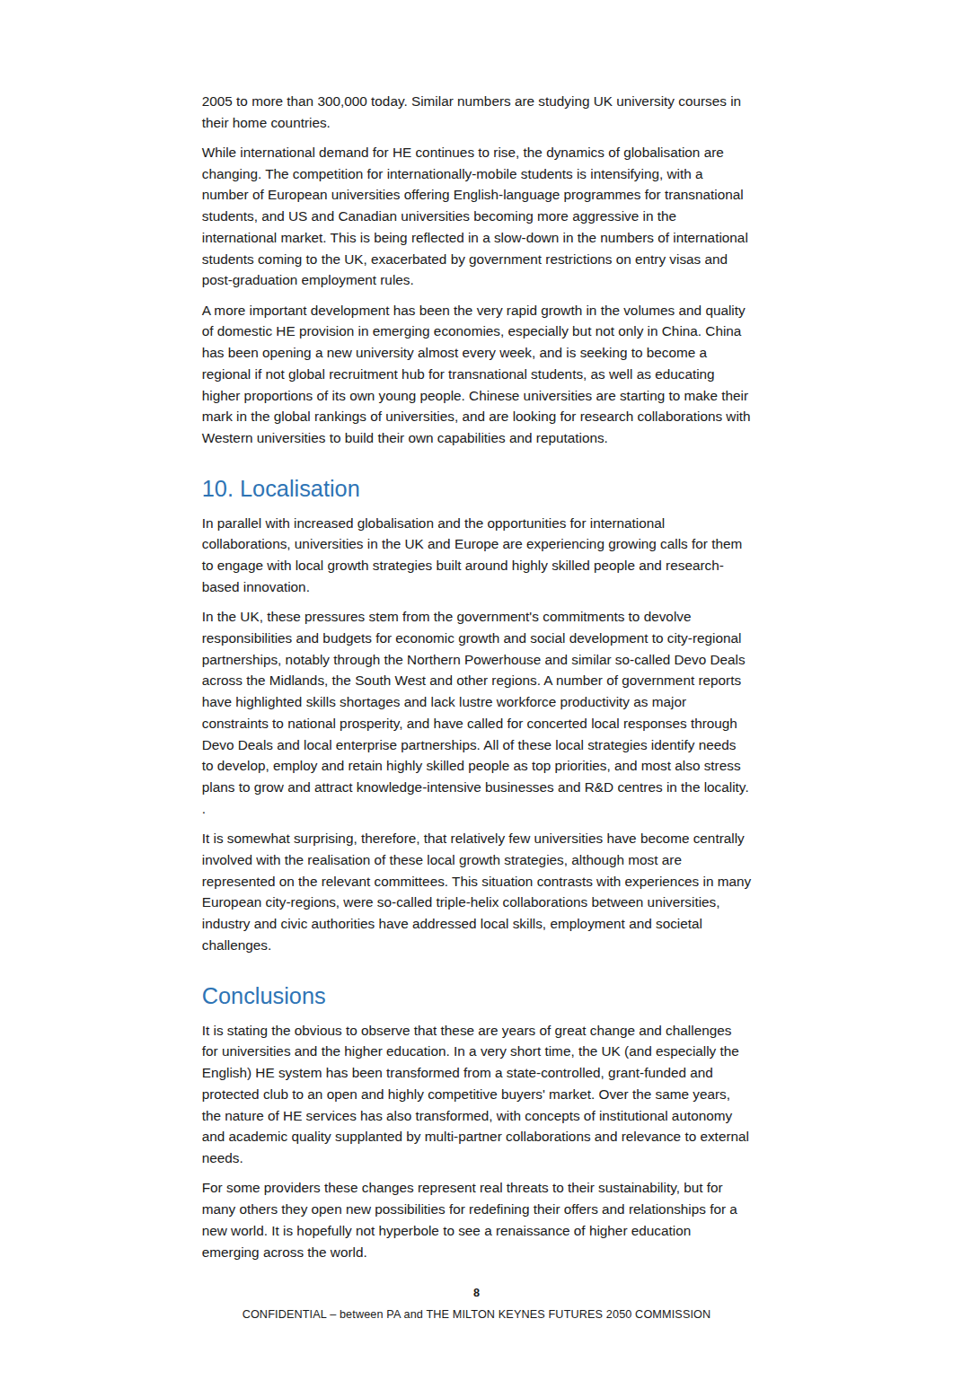2005 to more than 300,000 today. Similar numbers are studying UK university courses in their home countries.
While international demand for HE continues to rise, the dynamics of globalisation are changing. The competition for internationally-mobile students is intensifying, with a number of European universities offering English-language programmes for transnational students, and US and Canadian universities becoming more aggressive in the international market. This is being reflected in a slow-down in the numbers of international students coming to the UK, exacerbated by government restrictions on entry visas and post-graduation employment rules.
A more important development has been the very rapid growth in the volumes and quality of domestic HE provision in emerging economies, especially but not only in China. China has been opening a new university almost every week, and is seeking to become a regional if not global recruitment hub for transnational students, as well as educating higher proportions of its own young people. Chinese universities are starting to make their mark in the global rankings of universities, and are looking for research collaborations with Western universities to build their own capabilities and reputations.
10. Localisation
In parallel with increased globalisation and the opportunities for international collaborations, universities in the UK and Europe are experiencing growing calls for them to engage with local growth strategies built around highly skilled people and research-based innovation.
In the UK, these pressures stem from the government's commitments to devolve responsibilities and budgets for economic growth and social development to city-regional partnerships, notably through the Northern Powerhouse and similar so-called Devo Deals across the Midlands, the South West and other regions. A number of government reports have highlighted skills shortages and lack lustre workforce productivity as major constraints to national prosperity, and have called for concerted local responses through Devo Deals and local enterprise partnerships. All of these local strategies identify needs to develop, employ and retain highly skilled people as top priorities, and most also stress plans to grow and attract knowledge-intensive businesses and R&D centres in the locality. .
It is somewhat surprising, therefore, that relatively few universities have become centrally involved with the realisation of these local growth strategies, although most are represented on the relevant committees. This situation contrasts with experiences in many European city-regions, were so-called triple-helix collaborations between universities, industry and civic authorities have addressed local skills, employment and societal challenges.
Conclusions
It is stating the obvious to observe that these are years of great change and challenges for universities and the higher education. In a very short time, the UK (and especially the English) HE system has been transformed from a state-controlled, grant-funded and protected club to an open and highly competitive buyers' market. Over the same years, the nature of HE services has also transformed, with concepts of institutional autonomy and academic quality supplanted by multi-partner collaborations and relevance to external needs.
For some providers these changes represent real threats to their sustainability, but for many others they open new possibilities for redefining their offers and relationships for a new world. It is hopefully not hyperbole to see a renaissance of higher education emerging across the world.
8
CONFIDENTIAL – between PA and THE MILTON KEYNES FUTURES 2050 COMMISSION